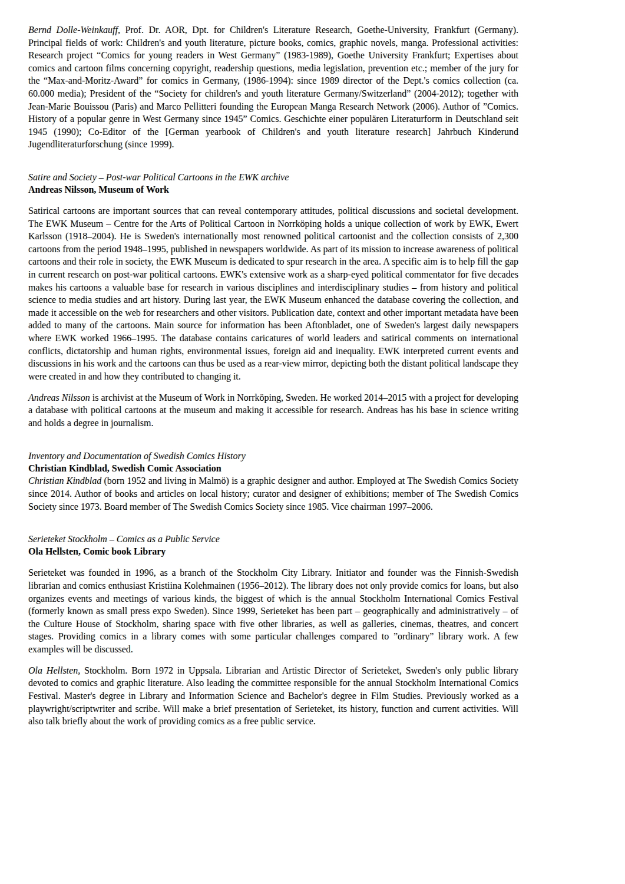Bernd Dolle-Weinkauff, Prof. Dr. AOR, Dpt. for Children's Literature Research, Goethe-University, Frankfurt (Germany). Principal fields of work: Children's and youth literature, picture books, comics, graphic novels, manga. Professional activities: Research project “Comics for young readers in West Germany” (1983-1989), Goethe University Frankfurt; Expertises about comics and cartoon films concerning copyright, readership questions, media legislation, prevention etc.; member of the jury for the “Max-and-Moritz-Award” for comics in Germany, (1986-1994): since 1989 director of the Dept.'s comics collection (ca. 60.000 media); President of the “Society for children's and youth literature Germany/Switzerland” (2004-2012); together with Jean-Marie Bouissou (Paris) and Marco Pellitteri founding the European Manga Research Network (2006). Author of ”Comics. History of a popular genre in West Germany since 1945” Comics. Geschichte einer populären Literaturform in Deutschland seit 1945 (1990); Co-Editor of the [German yearbook of Children's and youth literature research] Jahrbuch Kinderund Jugendliteraturforschung (since 1999).
Satire and Society – Post-war Political Cartoons in the EWK archive Andreas Nilsson, Museum of Work
Satirical cartoons are important sources that can reveal contemporary attitudes, political discussions and societal development. The EWK Museum – Centre for the Arts of Political Cartoon in Norrköping holds a unique collection of work by EWK, Ewert Karlsson (1918–2004). He is Sweden's internationally most renowned political cartoonist and the collection consists of 2,300 cartoons from the period 1948–1995, published in newspapers worldwide. As part of its mission to increase awareness of political cartoons and their role in society, the EWK Museum is dedicated to spur research in the area. A specific aim is to help fill the gap in current research on post-war political cartoons. EWK's extensive work as a sharp-eyed political commentator for five decades makes his cartoons a valuable base for research in various disciplines and interdisciplinary studies – from history and political science to media studies and art history. During last year, the EWK Museum enhanced the database covering the collection, and made it accessible on the web for researchers and other visitors. Publication date, context and other important metadata have been added to many of the cartoons. Main source for information has been Aftonbladet, one of Sweden's largest daily newspapers where EWK worked 1966–1995. The database contains caricatures of world leaders and satirical comments on international conflicts, dictatorship and human rights, environmental issues, foreign aid and inequality. EWK interpreted current events and discussions in his work and the cartoons can thus be used as a rear-view mirror, depicting both the distant political landscape they were created in and how they contributed to changing it.
Andreas Nilsson is archivist at the Museum of Work in Norrköping, Sweden. He worked 2014–2015 with a project for developing a database with political cartoons at the museum and making it accessible for research. Andreas has his base in science writing and holds a degree in journalism.
Inventory and Documentation of Swedish Comics History Christian Kindblad, Swedish Comic Association
Christian Kindblad (born 1952 and living in Malmö) is a graphic designer and author. Employed at The Swedish Comics Society since 2014. Author of books and articles on local history; curator and designer of exhibitions; member of The Swedish Comics Society since 1973. Board member of The Swedish Comics Society since 1985. Vice chairman 1997–2006.
Serieteket Stockholm – Comics as a Public Service Ola Hellsten, Comic book Library
Serieteket was founded in 1996, as a branch of the Stockholm City Library. Initiator and founder was the Finnish-Swedish librarian and comics enthusiast Kristiina Kolehmainen (1956–2012). The library does not only provide comics for loans, but also organizes events and meetings of various kinds, the biggest of which is the annual Stockholm International Comics Festival (formerly known as small press expo Sweden). Since 1999, Serieteket has been part – geographically and administratively – of the Culture House of Stockholm, sharing space with five other libraries, as well as galleries, cinemas, theatres, and concert stages. Providing comics in a library comes with some particular challenges compared to ”ordinary” library work. A few examples will be discussed.
Ola Hellsten, Stockholm. Born 1972 in Uppsala. Librarian and Artistic Director of Serieteket, Sweden's only public library devoted to comics and graphic literature. Also leading the committee responsible for the annual Stockholm International Comics Festival. Master's degree in Library and Information Science and Bachelor's degree in Film Studies. Previously worked as a playwright/scriptwriter and scribe. Will make a brief presentation of Serieteket, its history, function and current activities. Will also talk briefly about the work of providing comics as a free public service.